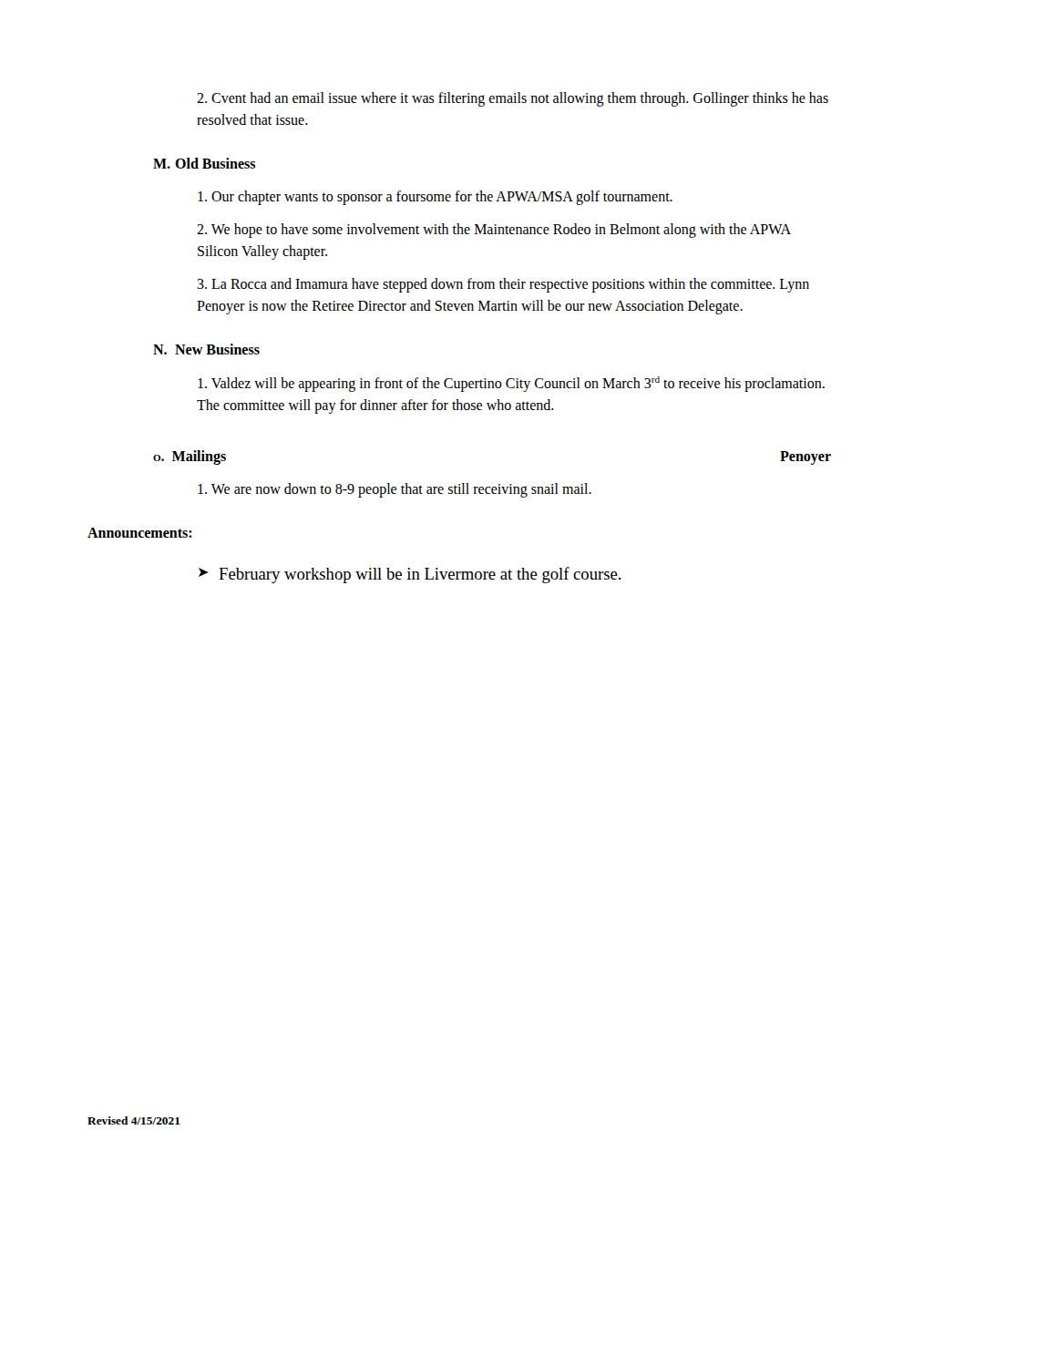2. Cvent had an email issue where it was filtering emails not allowing them through. Gollinger thinks he has resolved that issue.
M. Old Business
1. Our chapter wants to sponsor a foursome for the APWA/MSA golf tournament.
2. We hope to have some involvement with the Maintenance Rodeo in Belmont along with the APWA Silicon Valley chapter.
3. La Rocca and Imamura have stepped down from their respective positions within the committee. Lynn Penoyer is now the Retiree Director and Steven Martin will be our new Association Delegate.
N. New Business
1. Valdez will be appearing in front of the Cupertino City Council on March 3rd to receive his proclamation. The committee will pay for dinner after for those who attend.
o. Mailings Penoyer
1. We are now down to 8-9 people that are still receiving snail mail.
Announcements:
February workshop will be in Livermore at the golf course.
Revised 4/15/2021